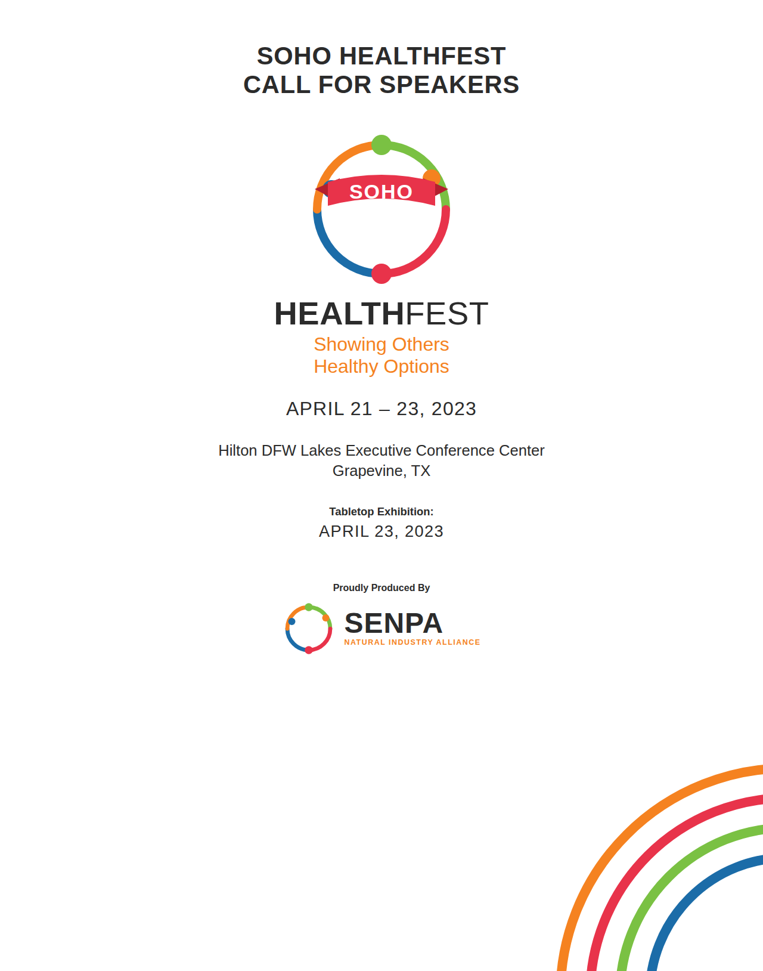SOHO HealthFest
Call for Speakers
SOHO
HEALTHFEST
Showing Others
Healthy Options
APRIL 21 – 23, 2023
Hilton DFW Lakes Executive Conference Center
Grapevine, TX
Tabletop Exhibition:
APRIL 23, 2023
Proudly Produced By
SENPA NATURAL INDUSTRY ALLIANCE